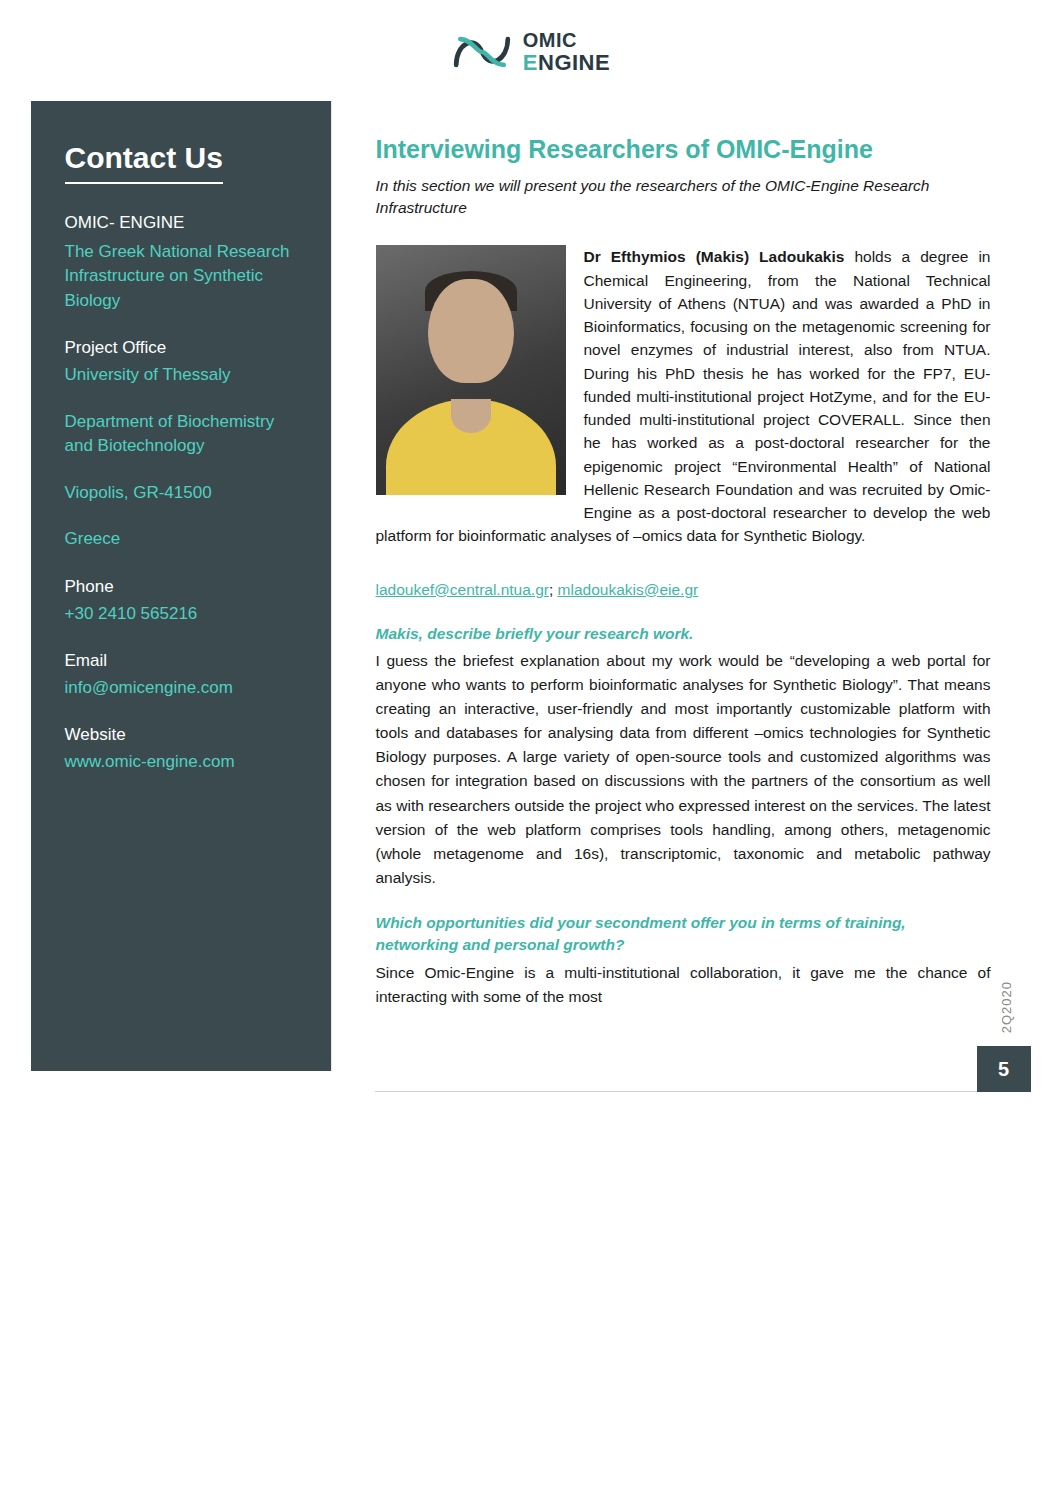OMIC ENGINE
Contact Us
OMIC- ENGINE
The Greek National Research Infrastructure on Synthetic Biology
Project Office
University of Thessaly
Department of Biochemistry and Biotechnology
Viopolis, GR-41500
Greece
Phone
+30 2410 565216
Email
info@omicengine.com
Website
www.omic-engine.com
Interviewing Researchers of OMIC-Engine
In this section we will present you the researchers of the OMIC-Engine Research Infrastructure
Dr Efthymios (Makis) Ladoukakis holds a degree in Chemical Engineering, from the National Technical University of Athens (NTUA) and was awarded a PhD in Bioinformatics, focusing on the metagenomic screening for novel enzymes of industrial interest, also from NTUA. During his PhD thesis he has worked for the FP7, EU-funded multi-institutional project HotZyme, and for the EU-funded multi-institutional project COVERALL. Since then he has worked as a post-doctoral researcher for the epigenomic project “Environmental Health” of National Hellenic Research Foundation and was recruited by Omic-Engine as a post-doctoral researcher to develop the web platform for bioinformatic analyses of –omics data for Synthetic Biology.
ladoukef@central.ntua.gr; mladoukakis@eie.gr
Makis, describe briefly your research work.
I guess the briefest explanation about my work would be “developing a web portal for anyone who wants to perform bioinformatic analyses for Synthetic Biology”. That means creating an interactive, user-friendly and most importantly customizable platform with tools and databases for analysing data from different –omics technologies for Synthetic Biology purposes. A large variety of open-source tools and customized algorithms was chosen for integration based on discussions with the partners of the consortium as well as with researchers outside the project who expressed interest on the services. The latest version of the web platform comprises tools handling, among others, metagenomic (whole metagenome and 16s), transcriptomic, taxonomic and metabolic pathway analysis.
Which opportunities did your secondment offer you in terms of training, networking and personal growth?
Since Omic-Engine is a multi-institutional collaboration, it gave me the chance of interacting with some of the most
2Q2020
5